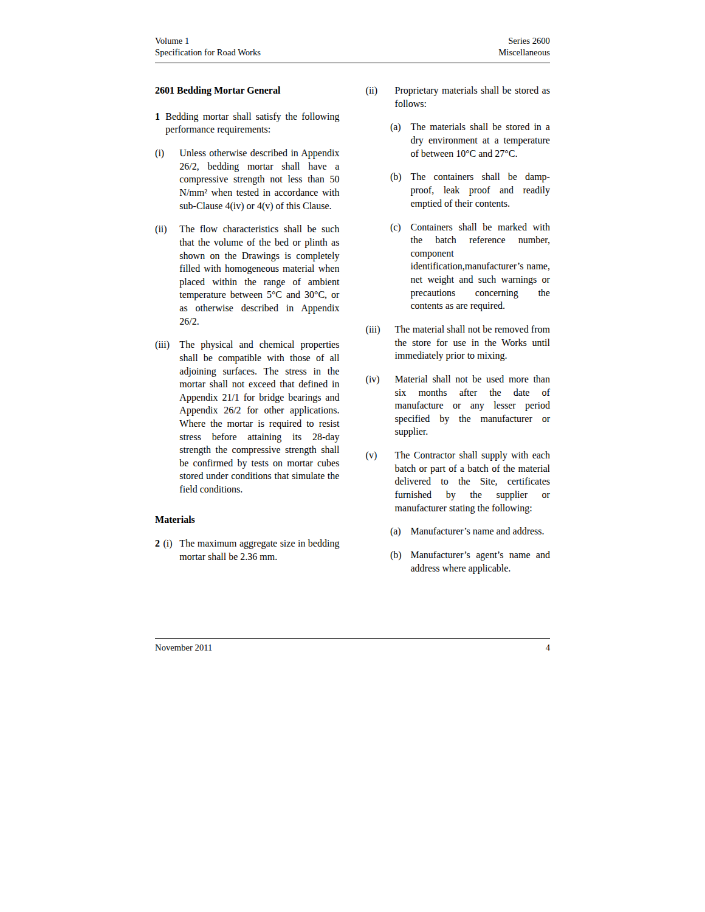Volume 1 Specification for Road Works
Series 2600 Miscellaneous
2601 Bedding Mortar General
1
Bedding mortar shall satisfy the following performance requirements:
(i)
Unless otherwise described in Appendix 26/2, bedding mortar shall have a compressive strength not less than 50 N/mm² when tested in accordance with sub-Clause 4(iv) or 4(v) of this Clause.
(ii)
The flow characteristics shall be such that the volume of the bed or plinth as shown on the Drawings is completely filled with homogeneous material when placed within the range of ambient temperature between 5°C and 30°C, or as otherwise described in Appendix 26/2.
(iii)
The physical and chemical properties shall be compatible with those of all adjoining surfaces. The stress in the mortar shall not exceed that defined in Appendix 21/1 for bridge bearings and Appendix 26/2 for other applications. Where the mortar is required to resist stress before attaining its 28-day strength the compressive strength shall be confirmed by tests on mortar cubes stored under conditions that simulate the field conditions.
Materials
2
(i)
The maximum aggregate size in bedding mortar shall be 2.36 mm.
(ii)
Proprietary materials shall be stored as follows:
(a)
The materials shall be stored in a dry environment at a temperature of between 10°C and 27°C.
(b)
The containers shall be damp-proof, leak proof and readily emptied of their contents.
(c)
Containers shall be marked with the batch reference number, component identification,manufacturer’s name, net weight and such warnings or precautions concerning the contents as are required.
(iii)
The material shall not be removed from the store for use in the Works until immediately prior to mixing.
(iv)
Material shall not be used more than six months after the date of manufacture or any lesser period specified by the manufacturer or supplier.
(v)
The Contractor shall supply with each batch or part of a batch of the material delivered to the Site, certificates furnished by the supplier or manufacturer stating the following:
(a)
Manufacturer’s name and address.
(b)
Manufacturer’s agent’s name and address where applicable.
November 2011 4